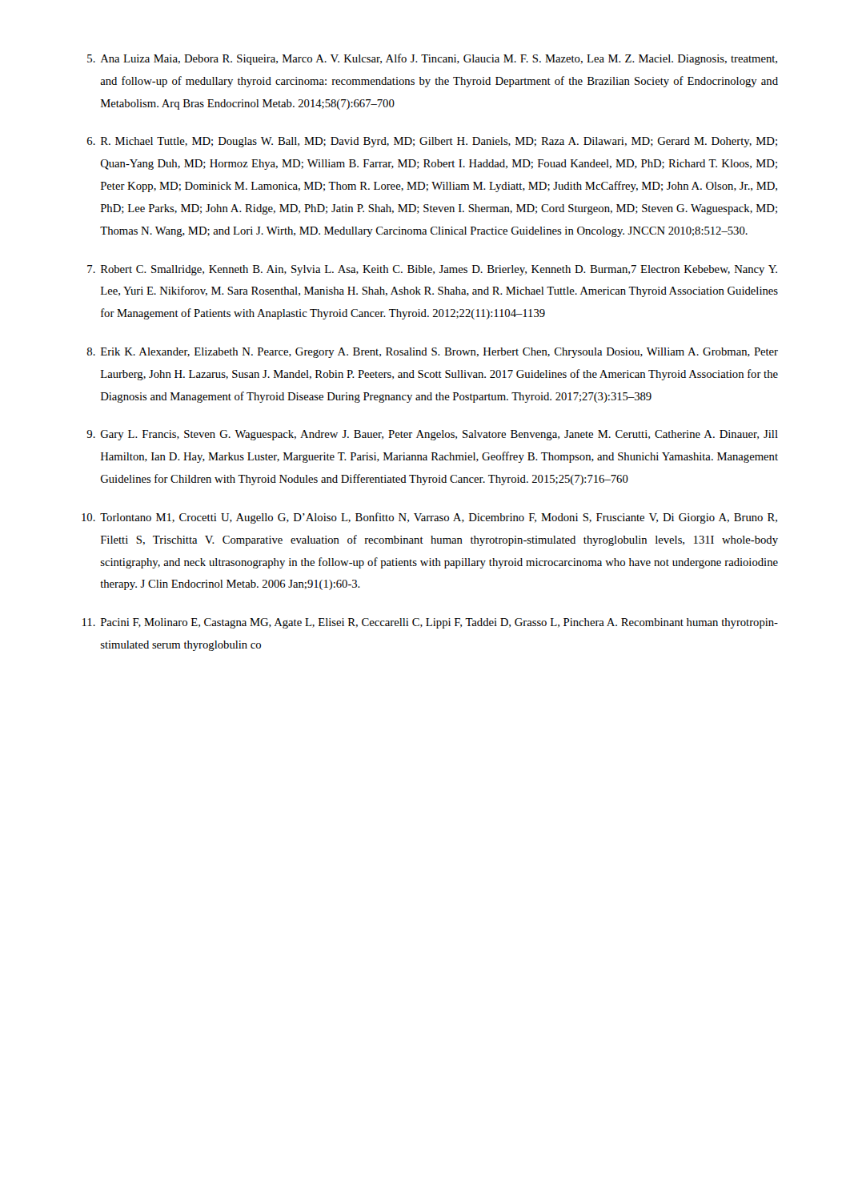Ana Luiza Maia, Debora R. Siqueira, Marco A. V. Kulcsar, Alfo J. Tincani, Glaucia M. F. S. Mazeto, Lea M. Z. Maciel. Diagnosis, treatment, and follow-up of medullary thyroid carcinoma: recommendations by the Thyroid Department of the Brazilian Society of Endocrinology and Metabolism. Arq Bras Endocrinol Metab. 2014;58(7):667–700
R. Michael Tuttle, MD; Douglas W. Ball, MD; David Byrd, MD; Gilbert H. Daniels, MD; Raza A. Dilawari, MD; Gerard M. Doherty, MD; Quan-Yang Duh, MD; Hormoz Ehya, MD; William B. Farrar, MD; Robert I. Haddad, MD; Fouad Kandeel, MD, PhD; Richard T. Kloos, MD; Peter Kopp, MD; Dominick M. Lamonica, MD; Thom R. Loree, MD; William M. Lydiatt, MD; Judith McCaffrey, MD; John A. Olson, Jr., MD, PhD; Lee Parks, MD; John A. Ridge, MD, PhD; Jatin P. Shah, MD; Steven I. Sherman, MD; Cord Sturgeon, MD; Steven G. Waguespack, MD; Thomas N. Wang, MD; and Lori J. Wirth, MD. Medullary Carcinoma Clinical Practice Guidelines in Oncology. JNCCN 2010;8:512–530.
Robert C. Smallridge, Kenneth B. Ain, Sylvia L. Asa, Keith C. Bible, James D. Brierley, Kenneth D. Burman,7 Electron Kebebew, Nancy Y. Lee, Yuri E. Nikiforov, M. Sara Rosenthal, Manisha H. Shah, Ashok R. Shaha, and R. Michael Tuttle. American Thyroid Association Guidelines for Management of Patients with Anaplastic Thyroid Cancer. Thyroid. 2012;22(11):1104–1139
Erik K. Alexander, Elizabeth N. Pearce, Gregory A. Brent, Rosalind S. Brown, Herbert Chen, Chrysoula Dosiou, William A. Grobman, Peter Laurberg, John H. Lazarus, Susan J. Mandel, Robin P. Peeters, and Scott Sullivan. 2017 Guidelines of the American Thyroid Association for the Diagnosis and Management of Thyroid Disease During Pregnancy and the Postpartum. Thyroid. 2017;27(3):315–389
Gary L. Francis, Steven G. Waguespack, Andrew J. Bauer, Peter Angelos, Salvatore Benvenga, Janete M. Cerutti, Catherine A. Dinauer, Jill Hamilton, Ian D. Hay, Markus Luster, Marguerite T. Parisi, Marianna Rachmiel, Geoffrey B. Thompson, and Shunichi Yamashita. Management Guidelines for Children with Thyroid Nodules and Differentiated Thyroid Cancer. Thyroid. 2015;25(7):716–760
Torlontano M1, Crocetti U, Augello G, D’Aloiso L, Bonfitto N, Varraso A, Dicembrino F, Modoni S, Frusciante V, Di Giorgio A, Bruno R, Filetti S, Trischitta V. Comparative evaluation of recombinant human thyrotropin-stimulated thyroglobulin levels, 131I whole-body scintigraphy, and neck ultrasonography in the follow-up of patients with papillary thyroid microcarcinoma who have not undergone radioiodine therapy. J Clin Endocrinol Metab. 2006 Jan;91(1):60-3.
Pacini F, Molinaro E, Castagna MG, Agate L, Elisei R, Ceccarelli C, Lippi F, Taddei D, Grasso L, Pinchera A. Recombinant human thyrotropin-stimulated serum thyroglobulin co